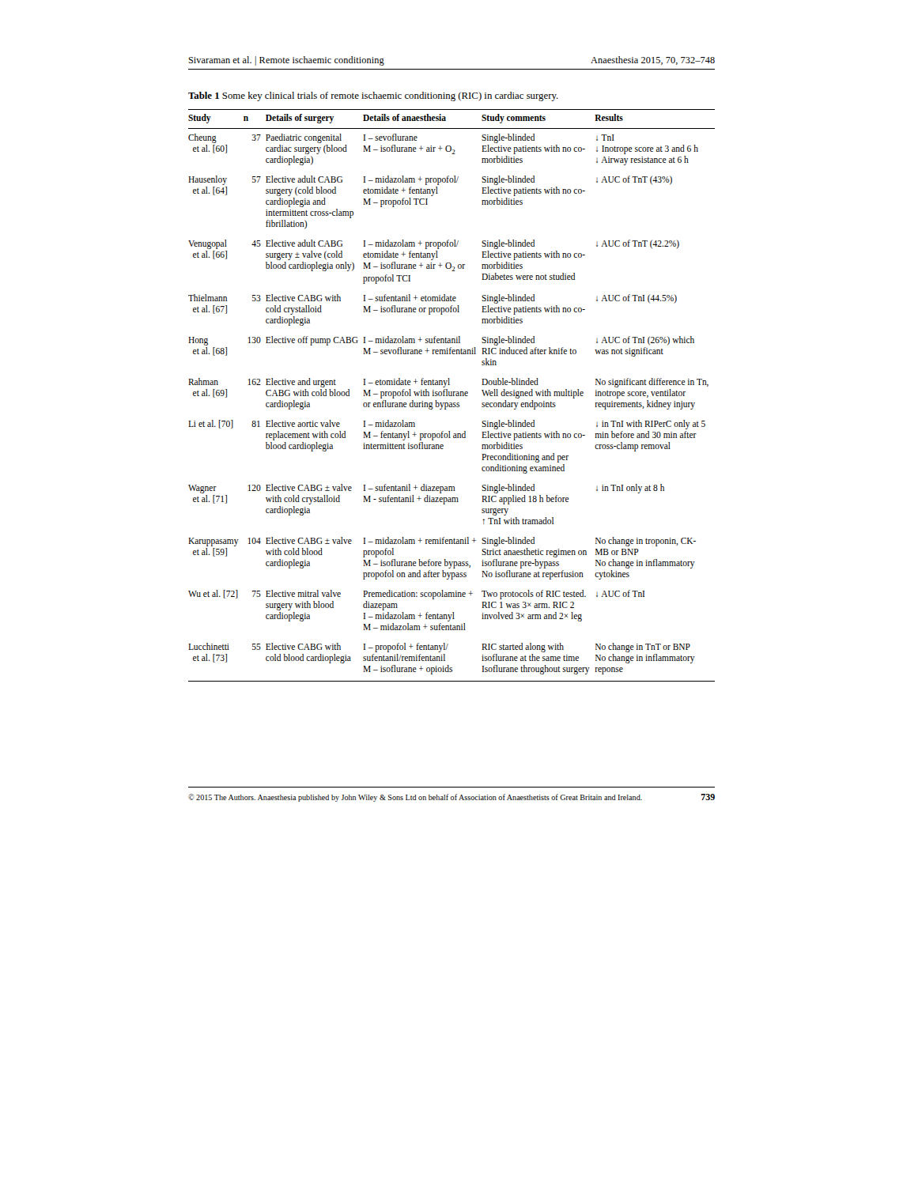Sivaraman et al. | Remote ischaemic conditioning
Anaesthesia 2015, 70, 732–748
Table 1 Some key clinical trials of remote ischaemic conditioning (RIC) in cardiac surgery.
| Study | n | Details of surgery | Details of anaesthesia | Study comments | Results |
| --- | --- | --- | --- | --- | --- |
| Cheung et al. [60] | 37 | Paediatric congenital cardiac surgery (blood cardioplegia) | I – sevoflurane M – isoflurane + air + O 2 | Single-blinded Elective patients with no co-morbidities | ↓ TnI ↓ Inotrope score at 3 and 6 h ↓ Airway resistance at 6 h |
| Hausenloy et al. [64] | 57 | Elective adult CABG surgery (cold blood cardioplegia and intermittent cross-clamp fibrillation) | I – midazolam + propofol/ etomidate + fentanyl M – propofol TCI | Single-blinded Elective patients with no co-morbidities | ↓ AUC of TnT (43%) |
| Venugopal et al. [66] | 45 | Elective adult CABG surgery ± valve (cold blood cardioplegia only) | I – midazolam + propofol/ etomidate + fentanyl M – isoflurane + air + O 2 or propofol TCI | Single-blinded Elective patients with no co-morbidities Diabetes were not studied | ↓ AUC of TnT (42.2%) |
| Thielmann et al. [67] | 53 | Elective CABG with cold crystalloid cardioplegia | I – sufentanil + etomidate M – isoflurane or propofol | Single-blinded Elective patients with no co-morbidities | ↓ AUC of TnI (44.5%) |
| Hong et al. [68] | 130 | Elective off pump CABG | I – midazolam + sufentanil M – sevoflurane + remifentanil | Single-blinded RIC induced after knife to skin | ↓ AUC of TnI (26%) which was not significant |
| Rahman et al. [69] | 162 | Elective and urgent CABG with cold blood cardioplegia | I – etomidate + fentanyl M – propofol with isoflurane or enflurane during bypass | Double-blinded Well designed with multiple secondary endpoints | No significant difference in Tn, inotrope score, ventilator requirements, kidney injury |
| Li et al. [70] | 81 | Elective aortic valve replacement with cold blood cardioplegia | I – midazolam M – fentanyl + propofol and intermittent isoflurane | Single-blinded Elective patients with no co-morbidities Preconditioning and per conditioning examined | ↓ in TnI with RIPerC only at 5 min before and 30 min after cross-clamp removal |
| Wagner et al. [71] | 120 | Elective CABG ± valve with cold crystalloid cardioplegia | I – sufentanil + diazepam M - sufentanil + diazepam | Single-blinded RIC applied 18 h before surgery ↑ TnI with tramadol | ↓ in TnI only at 8 h |
| Karuppasamy et al. [59] | 104 | Elective CABG ± valve with cold blood cardioplegia | I – midazolam + remifentanil + propofol M – isoflurane before bypass, propofol on and after bypass | Single-blinded Strict anaesthetic regimen on isoflurane pre-bypass No isoflurane at reperfusion | No change in troponin, CK-MB or BNP No change in inflammatory cytokines |
| Wu et al. [72] | 75 | Elective mitral valve surgery with blood cardioplegia | Premedication: scopolamine + diazepam I – midazolam + fentanyl M – midazolam + sufentanil | Two protocols of RIC tested. RIC 1 was 3× arm. RIC 2 involved 3× arm and 2× leg | ↓ AUC of TnI |
| Lucchinetti et al. [73] | 55 | Elective CABG with cold blood cardioplegia | I – propofol + fentanyl/ sufentanil/remifentanil M – isoflurane + opioids | RIC started along with isoflurane at the same time Isoflurane throughout surgery | No change in TnT or BNP No change in inflammatory reponse |
© 2015 The Authors. Anaesthesia published by John Wiley & Sons Ltd on behalf of Association of Anaesthetists of Great Britain and Ireland.
739